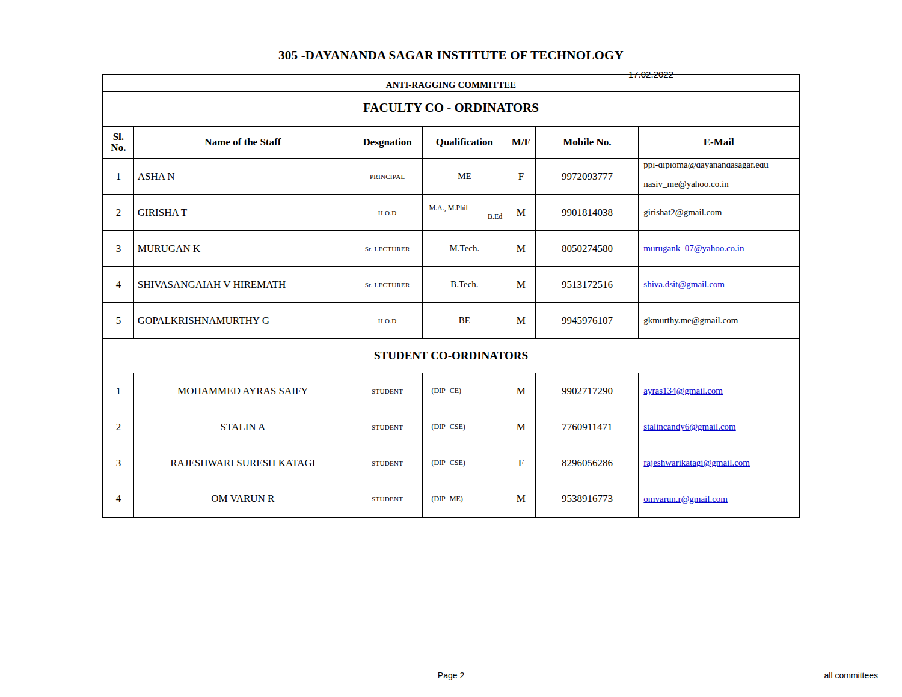305 -DAYANANDA SAGAR INSTITUTE OF TECHNOLOGY
17.02.2022
| ANTI-RAGGING COMMITTEE |
| FACULTY CO - ORDINATORS |
| Sl. No. | Name of the Staff | Desgnation | Qualification | M/F | Mobile No. | E-Mail |
| 1 | ASHA N | PRINCIPAL | ME | F | 9972093777 | ppl-diploma@dayanandasagar.edu nasiv_me@yahoo.co.in |
| 2 | GIRISHA T | H.O.D | M.A., M.Phil B.Ed | M | 9901814038 | girishat2@gmail.com |
| 3 | MURUGAN K | Sr. LECTURER | M.Tech. | M | 8050274580 | murugank_07@yahoo.co.in |
| 4 | SHIVASANGAIAH V HIREMATH | Sr. LECTURER | B.Tech. | M | 9513172516 | shiva.dsit@gmail.com |
| 5 | GOPALKRISHNAMURTHY G | H.O.D | BE | M | 9945976107 | gkmurthy.me@gmail.com |
| STUDENT CO-ORDINATORS |
| 1 | MOHAMMED AYRAS SAIFY | STUDENT | (DIP- CE) | M | 9902717290 | ayras134@gmail.com |
| 2 | STALIN A | STUDENT | (DIP- CSE) | M | 7760911471 | stalincandy6@gmail.com |
| 3 | RAJESHWARI SURESH KATAGI | STUDENT | (DIP- CSE) | F | 8296056286 | rajeshwarikatagi@gmail.com |
| 4 | OM VARUN R | STUDENT | (DIP- ME) | M | 9538916773 | omvarun.r@gmail.com |
Page 2
all committees